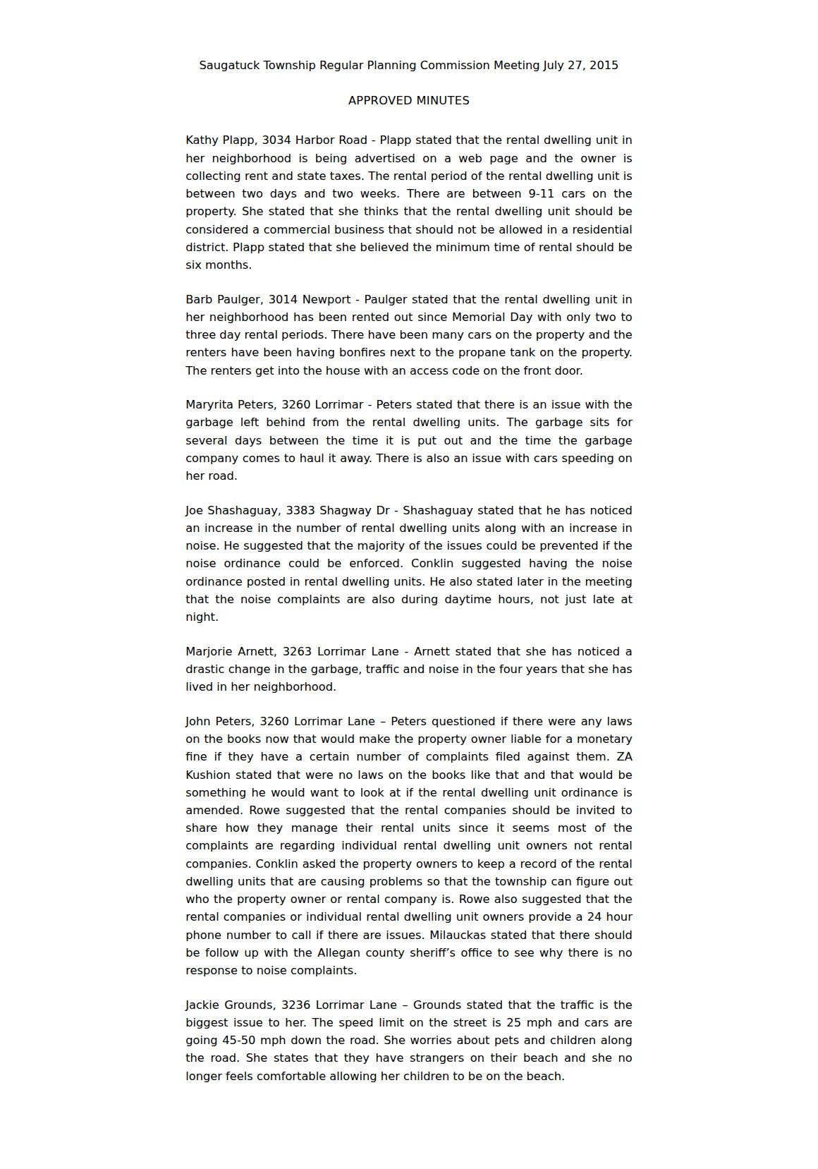Saugatuck Township Regular Planning Commission Meeting July 27, 2015
APPROVED MINUTES
Kathy Plapp, 3034 Harbor Road - Plapp stated that the rental dwelling unit in her neighborhood is being advertised on a web page and the owner is collecting rent and state taxes. The rental period of the rental dwelling unit is between two days and two weeks. There are between 9-11 cars on the property. She stated that she thinks that the rental dwelling unit should be considered a commercial business that should not be allowed in a residential district. Plapp stated that she believed the minimum time of rental should be six months.
Barb Paulger, 3014 Newport - Paulger stated that the rental dwelling unit in her neighborhood has been rented out since Memorial Day with only two to three day rental periods. There have been many cars on the property and the renters have been having bonfires next to the propane tank on the property. The renters get into the house with an access code on the front door.
Maryrita Peters, 3260 Lorrimar - Peters stated that there is an issue with the garbage left behind from the rental dwelling units. The garbage sits for several days between the time it is put out and the time the garbage company comes to haul it away. There is also an issue with cars speeding on her road.
Joe Shashaguay, 3383 Shagway Dr - Shashaguay stated that he has noticed an increase in the number of rental dwelling units along with an increase in noise. He suggested that the majority of the issues could be prevented if the noise ordinance could be enforced. Conklin suggested having the noise ordinance posted in rental dwelling units. He also stated later in the meeting that the noise complaints are also during daytime hours, not just late at night.
Marjorie Arnett, 3263 Lorrimar Lane - Arnett stated that she has noticed a drastic change in the garbage, traffic and noise in the four years that she has lived in her neighborhood.
John Peters, 3260 Lorrimar Lane – Peters questioned if there were any laws on the books now that would make the property owner liable for a monetary fine if they have a certain number of complaints filed against them. ZA Kushion stated that were no laws on the books like that and that would be something he would want to look at if the rental dwelling unit ordinance is amended. Rowe suggested that the rental companies should be invited to share how they manage their rental units since it seems most of the complaints are regarding individual rental dwelling unit owners not rental companies. Conklin asked the property owners to keep a record of the rental dwelling units that are causing problems so that the township can figure out who the property owner or rental company is. Rowe also suggested that the rental companies or individual rental dwelling unit owners provide a 24 hour phone number to call if there are issues. Milauckas stated that there should be follow up with the Allegan county sheriff’s office to see why there is no response to noise complaints.
Jackie Grounds, 3236 Lorrimar Lane – Grounds stated that the traffic is the biggest issue to her. The speed limit on the street is 25 mph and cars are going 45-50 mph down the road. She worries about pets and children along the road. She states that they have strangers on their beach and she no longer feels comfortable allowing her children to be on the beach.